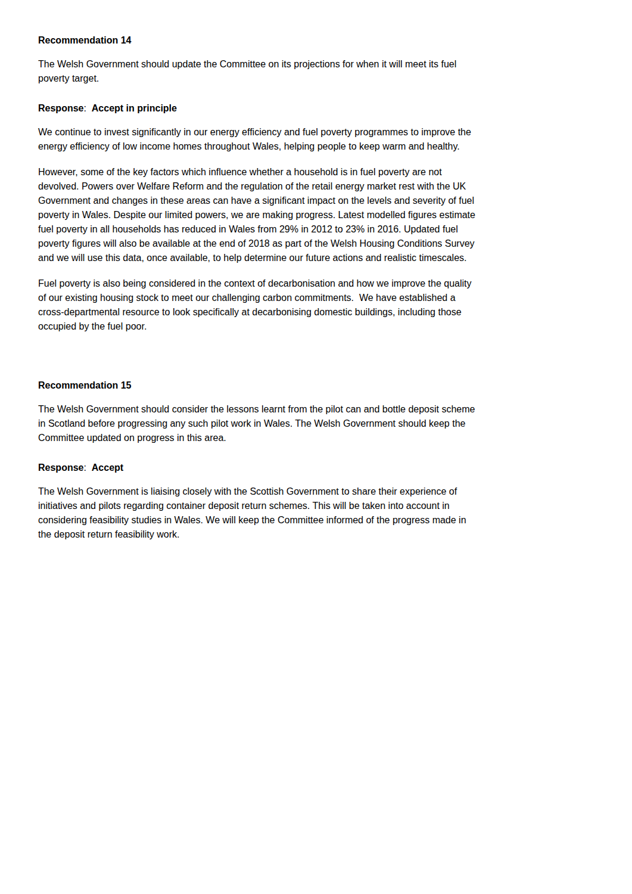Recommendation 14
The Welsh Government should update the Committee on its projections for when it will meet its fuel poverty target.
Response: Accept in principle
We continue to invest significantly in our energy efficiency and fuel poverty programmes to improve the energy efficiency of low income homes throughout Wales, helping people to keep warm and healthy.
However, some of the key factors which influence whether a household is in fuel poverty are not devolved. Powers over Welfare Reform and the regulation of the retail energy market rest with the UK Government and changes in these areas can have a significant impact on the levels and severity of fuel poverty in Wales. Despite our limited powers, we are making progress. Latest modelled figures estimate fuel poverty in all households has reduced in Wales from 29% in 2012 to 23% in 2016. Updated fuel poverty figures will also be available at the end of 2018 as part of the Welsh Housing Conditions Survey and we will use this data, once available, to help determine our future actions and realistic timescales.
Fuel poverty is also being considered in the context of decarbonisation and how we improve the quality of our existing housing stock to meet our challenging carbon commitments. We have established a cross-departmental resource to look specifically at decarbonising domestic buildings, including those occupied by the fuel poor.
Recommendation 15
The Welsh Government should consider the lessons learnt from the pilot can and bottle deposit scheme in Scotland before progressing any such pilot work in Wales. The Welsh Government should keep the Committee updated on progress in this area.
Response: Accept
The Welsh Government is liaising closely with the Scottish Government to share their experience of initiatives and pilots regarding container deposit return schemes. This will be taken into account in considering feasibility studies in Wales. We will keep the Committee informed of the progress made in the deposit return feasibility work.